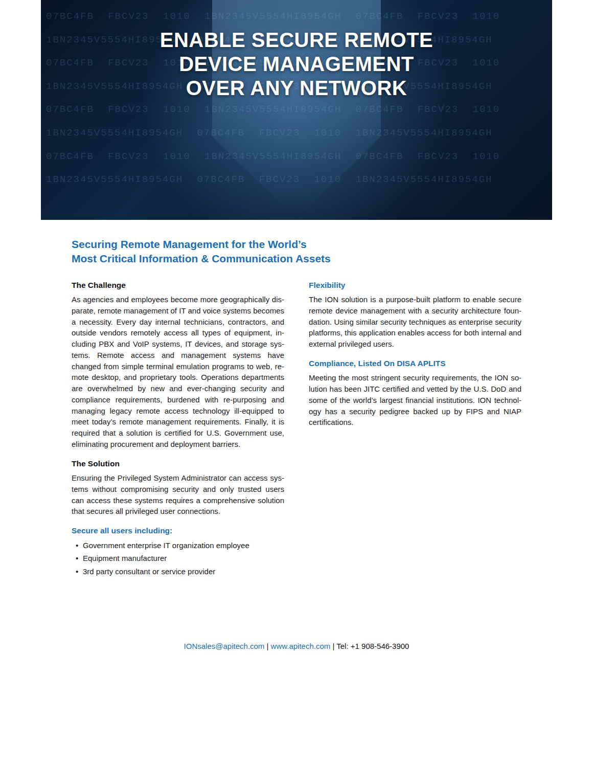Enable Secure Remote Device Management Over Any Network
Securing Remote Management for the World’s
Most Critical Information & Communication Assets
The Challenge
As agencies and employees become more geographically disparate, remote management of IT and voice systems becomes a necessity. Every day internal technicians, contractors, and outside vendors remotely access all types of equipment, including PBX and VoIP systems, IT devices, and storage systems. Remote access and management systems have changed from simple terminal emulation programs to web, remote desktop, and proprietary tools. Operations departments are overwhelmed by new and ever-changing security and compliance requirements, burdened with re-purposing and managing legacy remote access technology ill-equipped to meet today’s remote management requirements. Finally, it is required that a solution is certified for U.S. Government use, eliminating procurement and deployment barriers.
The Solution
Ensuring the Privileged System Administrator can access systems without compromising security and only trusted users can access these systems requires a comprehensive solution that secures all privileged user connections.
Secure all users including:
Government enterprise IT organization employee
Equipment manufacturer
3rd party consultant or service provider
Flexibility
The ION solution is a purpose-built platform to enable secure remote device management with a security architecture foundation. Using similar security techniques as enterprise security platforms, this application enables access for both internal and external privileged users.
Compliance, Listed On DISA APLITS
Meeting the most stringent security requirements, the ION solution has been JITC certified and vetted by the U.S. DoD and some of the world’s largest financial institutions. ION technology has a security pedigree backed up by FIPS and NIAP certifications.
IONsales@apitech.com | www.apitech.com | Tel: +1 908-546-3900